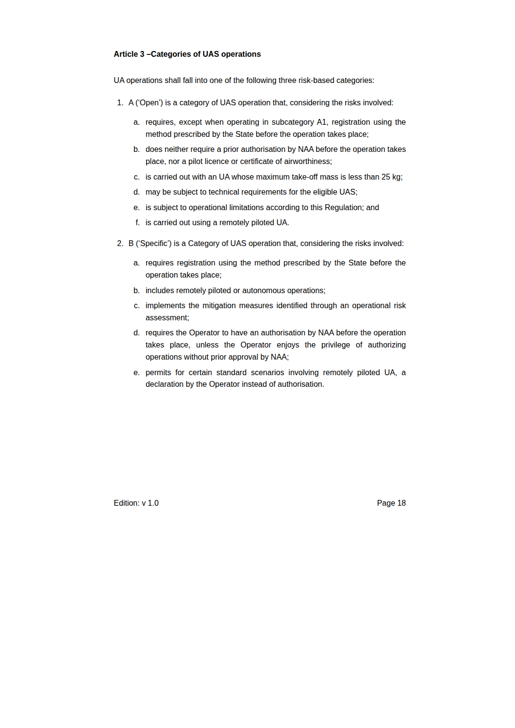Article 3 –Categories of UAS operations
UA operations shall fall into one of the following three risk-based categories:
A (‘Open’) is a category of UAS operation that, considering the risks involved:
requires, except when operating in subcategory A1, registration using the method prescribed by the State before the operation takes place;
does neither require a prior authorisation by NAA before the operation takes place, nor a pilot licence or certificate of airworthiness;
is carried out with an UA whose maximum take-off mass is less than 25 kg;
may be subject to technical requirements for the eligible UAS;
is subject to operational limitations according to this Regulation; and
is carried out using a remotely piloted UA.
B (‘Specific’) is a Category of UAS operation that, considering the risks involved:
requires registration using the method prescribed by the State before the operation takes place;
includes remotely piloted or autonomous operations;
implements the mitigation measures identified through an operational risk assessment;
requires the Operator to have an authorisation by NAA before the operation takes place, unless the Operator enjoys the privilege of authorizing operations without prior approval by NAA;
permits for certain standard scenarios involving remotely piloted UA, a declaration by the Operator instead of authorisation.
Edition: v 1.0 Page 18